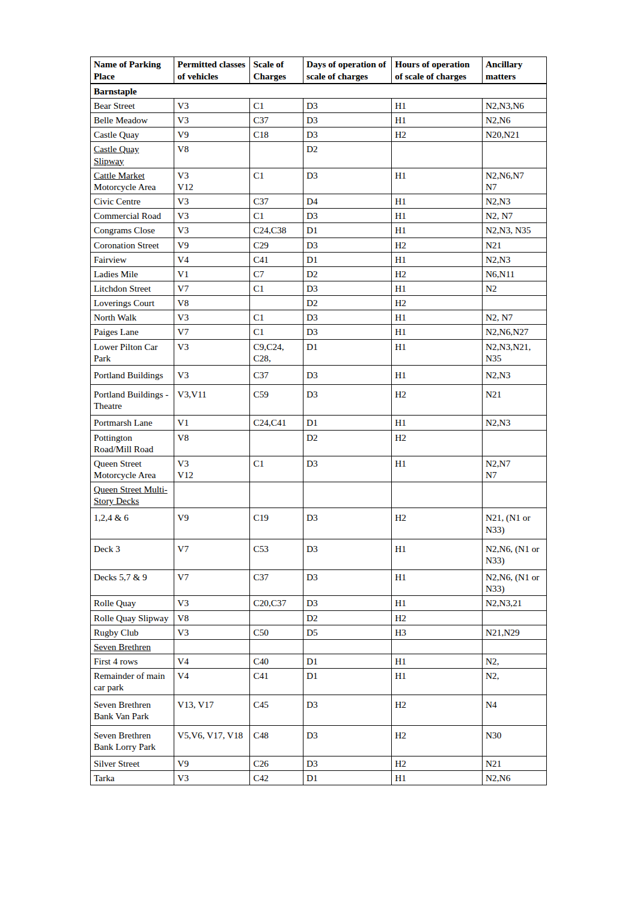Parking places, permitted classes of vehicles, scales of charges, days and hours of operation and ancillary matters
| Name of Parking Place | Permitted classes of vehicles | Scale of Charges | Days of operation of scale of charges | Hours of operation of scale of charges | Ancillary matters |
| --- | --- | --- | --- | --- | --- |
| Barnstaple |
| Bear Street | V3 | C1 | D3 | H1 | N2,N3,N6 |
| Belle Meadow | V3 | C37 | D3 | H1 | N2,N6 |
| Castle Quay | V9 | C18 | D3 | H2 | N20,N21 |
| Castle Quay Slipway | V8 | | D2 | | |
| Cattle Market Motorcycle Area | V3 V12 | C1 | D3 | H1 | N2,N6,N7 N7 |
| Civic Centre | V3 | C37 | D4 | H1 | N2,N3 |
| Commercial Road | V3 | C1 | D3 | H1 | N2, N7 |
| Congrams Close | V3 | C24,C38 | D1 | H1 | N2,N3, N35 |
| Coronation Street | V9 | C29 | D3 | H2 | N21 |
| Fairview | V4 | C41 | D1 | H1 | N2,N3 |
| Ladies Mile | V1 | C7 | D2 | H2 | N6,N11 |
| Litchdon Street | V7 | C1 | D3 | H1 | N2 |
| Loverings Court | V8 | | D2 | H2 | |
| North Walk | V3 | C1 | D3 | H1 | N2, N7 |
| Paiges Lane | V7 | C1 | D3 | H1 | N2,N6,N27 |
| Lower Pilton Car Park | V3 | C9,C24, C28, | D1 | H1 | N2,N3,N21, N35 |
| Portland Buildings | V3 | C37 | D3 | H1 | N2,N3 |
| Portland Buildings - Theatre | V3,V11 | C59 | D3 | H2 | N21 |
| Portmarsh Lane | V1 | C24,C41 | D1 | H1 | N2,N3 |
| Pottington Road/Mill Road | V8 | | D2 | H2 | |
| Queen Street Motorcycle Area | V3 V12 | C1 | D3 | H1 | N2,N7 N7 |
| Queen Street Multi-Story Decks | | | | | |
| 1,2,4 & 6 | V9 | C19 | D3 | H2 | N21, (N1 or N33) |
| Deck 3 | V7 | C53 | D3 | H1 | N2,N6, (N1 or N33) |
| Decks 5,7 & 9 | V7 | C37 | D3 | H1 | N2,N6, (N1 or N33) |
| Rolle Quay | V3 | C20,C37 | D3 | H1 | N2,N3,21 |
| Rolle Quay Slipway | V8 | | D2 | H2 | |
| Rugby Club | V3 | C50 | D5 | H3 | N21,N29 |
| Seven Brethren | | | | | |
| First 4 rows | V4 | C40 | D1 | H1 | N2, |
| Remainder of main car park | V4 | C41 | D1 | H1 | N2, |
| Seven Brethren Bank Van Park | V13, V17 | C45 | D3 | H2 | N4 |
| Seven Brethren Bank Lorry Park | V5,V6, V17, V18 | C48 | D3 | H2 | N30 |
| Silver Street | V9 | C26 | D3 | H2 | N21 |
| Tarka | V3 | C42 | D1 | H1 | N2,N6 |